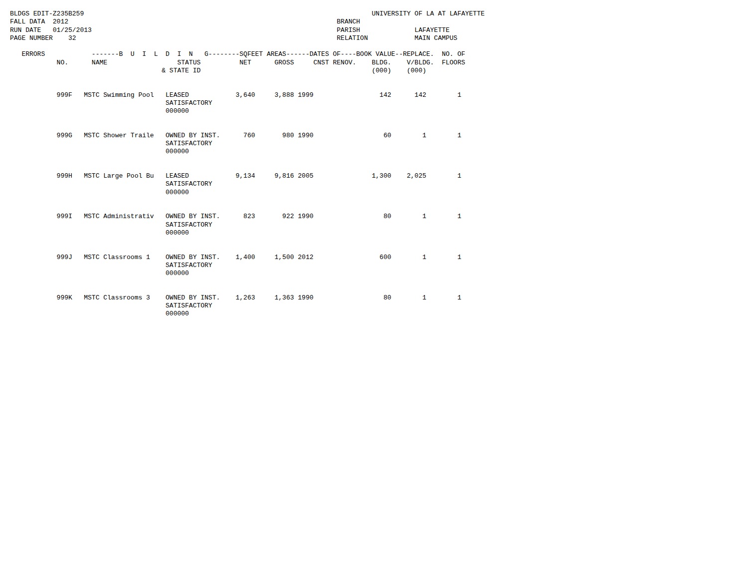BLDGS EDIT-Z235B259                                                                          UNIVERSITY OF LA AT LAFAYETTE
FALL DATA  2012                                                                     BRANCH
RUN DATE   01/25/2013                                                               PARISH              LAFAYETTE
PAGE NUMBER    32                                                                   RELATION            MAIN CAMPUS

   ERRORS            -------B  U  I  L  D  I  N   G--------SQFEET AREAS------DATES OF----BOOK VALUE--REPLACE.  NO. OF
            NO.      NAME                  STATUS          NET      GROSS     CNST RENOV.    BLDG.    V/BLDG.  FLOORS
                                       & STATE ID                                            (000)    (000)


            999F   MSTC Swimming Pool   LEASED            3,640     3,888 1999                 142      142        1
                                        SATISFACTORY
                                        000000


            999G   MSTC Shower Traile   OWNED BY INST.      760       980 1990                  60        1        1
                                        SATISFACTORY
                                        000000


            999H   MSTC Large Pool Bu   LEASED            9,134     9,816 2005               1,300    2,025        1
                                        SATISFACTORY
                                        000000


            999I   MSTC Administrativ   OWNED BY INST.      823       922 1990                  80        1        1
                                        SATISFACTORY
                                        000000


            999J   MSTC Classrooms 1    OWNED BY INST.    1,400     1,500 2012                 600        1        1
                                        SATISFACTORY
                                        000000


            999K   MSTC Classrooms 3    OWNED BY INST.    1,263     1,363 1990                  80        1        1
                                        SATISFACTORY
                                        000000